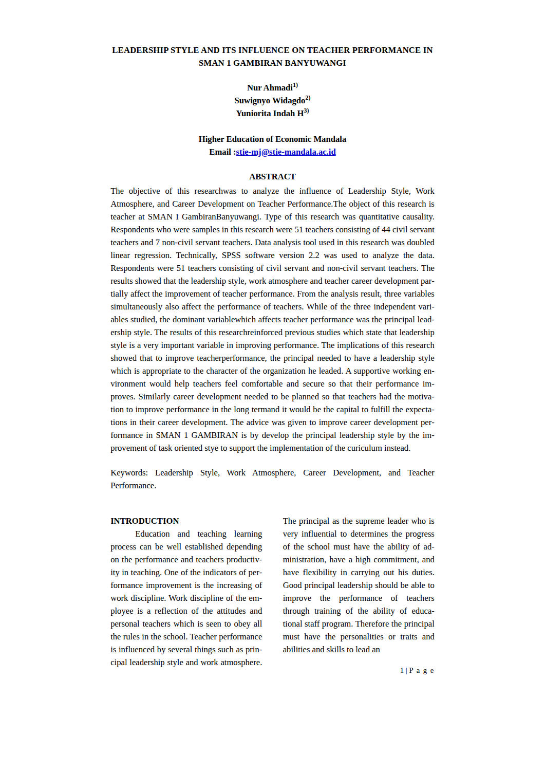LEADERSHIP STYLE AND ITS INFLUENCE ON TEACHER PERFORMANCE IN SMAN 1 GAMBIRAN BANYUWANGI
Nur Ahmadi1) Suwignyo Widagdo2) Yuniorita Indah H3)
Higher Education of Economic Mandala
Email :stie-mj@stie-mandala.ac.id
ABSTRACT
The objective of this researchwas to analyze the influence of Leadership Style, Work Atmosphere, and Career Development on Teacher Performance.The object of this research is teacher at SMAN I GambiranBanyuwangi. Type of this research was quantitative causality. Respondents who were samples in this research were 51 teachers consisting of 44 civil servant teachers and 7 non-civil servant teachers. Data analysis tool used in this research was doubled linear regression. Technically, SPSS software version 2.2 was used to analyze the data. Respondents were 51 teachers consisting of civil servant and non-civil servant teachers. The results showed that the leadership style, work atmosphere and teacher career development partially affect the improvement of teacher performance. From the analysis result, three variables simultaneously also affect the performance of teachers. While of the three independent variables studied, the dominant variablewhich affects teacher performance was the principal leadership style. The results of this researchreinforced previous studies which state that leadership style is a very important variable in improving performance. The implications of this research showed that to improve teacherperformance, the principal needed to have a leadership style which is appropriate to the character of the organization he leaded. A supportive working environment would help teachers feel comfortable and secure so that their performance improves. Similarly career development needed to be planned so that teachers had the motivation to improve performance in the long termand it would be the capital to fulfill the expectations in their career development. The advice was given to improve career development performance in SMAN 1 GAMBIRAN is by develop the principal leadership style by the improvement of task oriented stye to support the implementation of the curiculum instead.
Keywords: Leadership Style, Work Atmosphere, Career Development, and Teacher Performance.
INTRODUCTION
Education and teaching learning process can be well established depending on the performance and teachers productivity in teaching. One of the indicators of performance improvement is the increasing of work discipline. Work discipline of the employee is a reflection of the attitudes and personal teachers which is seen to obey all the rules in the school. Teacher performance is influenced by several things such as principal leadership style and work atmosphere. The principal as the supreme leader who is very influential to determines the progress of the school must have the ability of administration, have a high commitment, and have flexibility in carrying out his duties. Good principal leadership should be able to improve the performance of teachers through training of the ability of educational staff program. Therefore the principal must have the personalities or traits and abilities and skills to lead an
1|P a g e